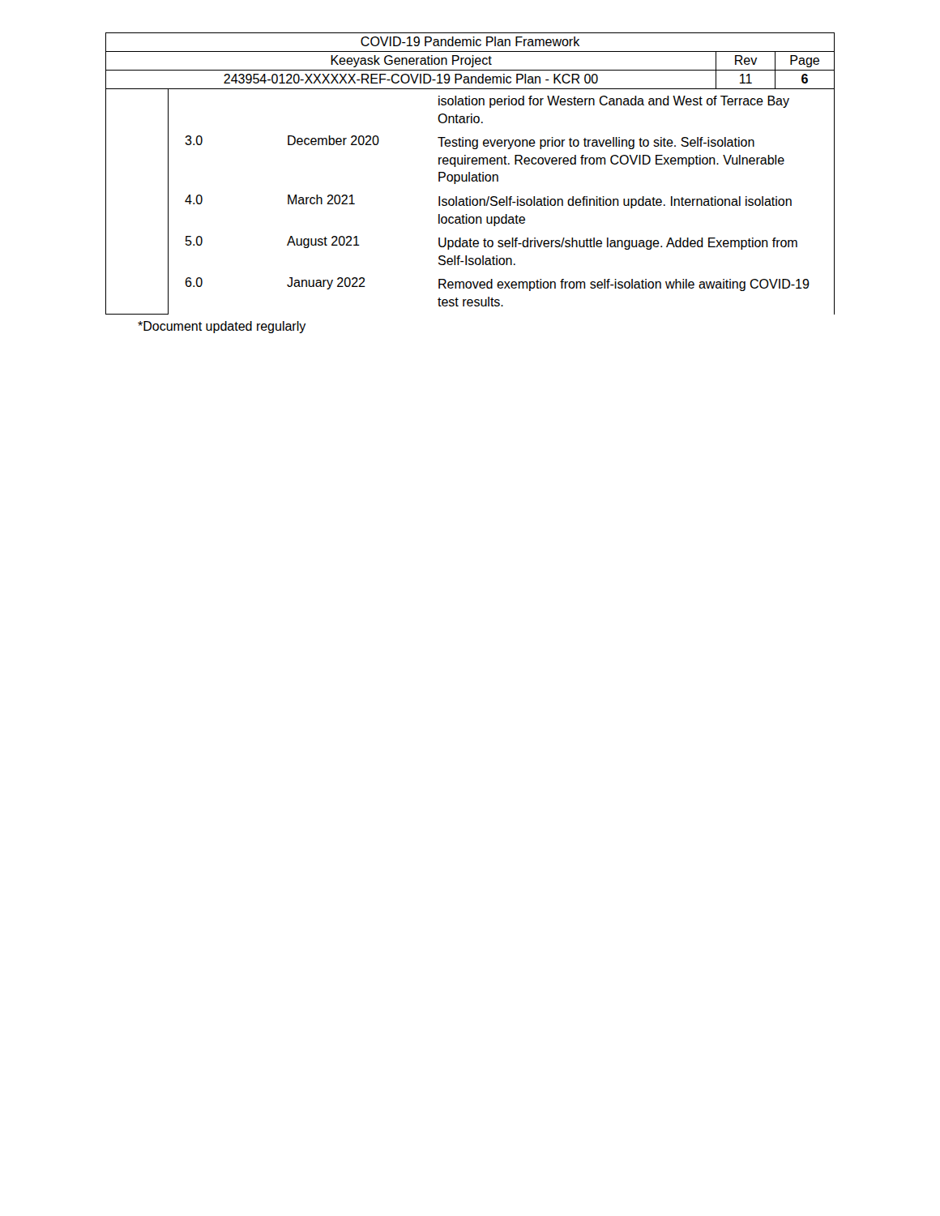| COVID-19 Pandemic Plan Framework |
| Keeyask Generation Project | Rev | Page |
| 243954-0120-XXXXXX-REF-COVID-19 Pandemic Plan - KCR 00 | 11 | 6 |
| | | | isolation period for Western Canada and West of Terrace Bay Ontario. |
| 3.0 | December 2020 | Testing everyone prior to travelling to site. Self-isolation requirement. Recovered from COVID Exemption. Vulnerable Population |
| 4.0 | March 2021 | Isolation/Self-isolation definition update. International isolation location update |
| 5.0 | August 2021 | Update to self-drivers/shuttle language. Added Exemption from Self-Isolation. |
| 6.0 | January 2022 | Removed exemption from self-isolation while awaiting COVID-19 test results. |
*Document updated regularly